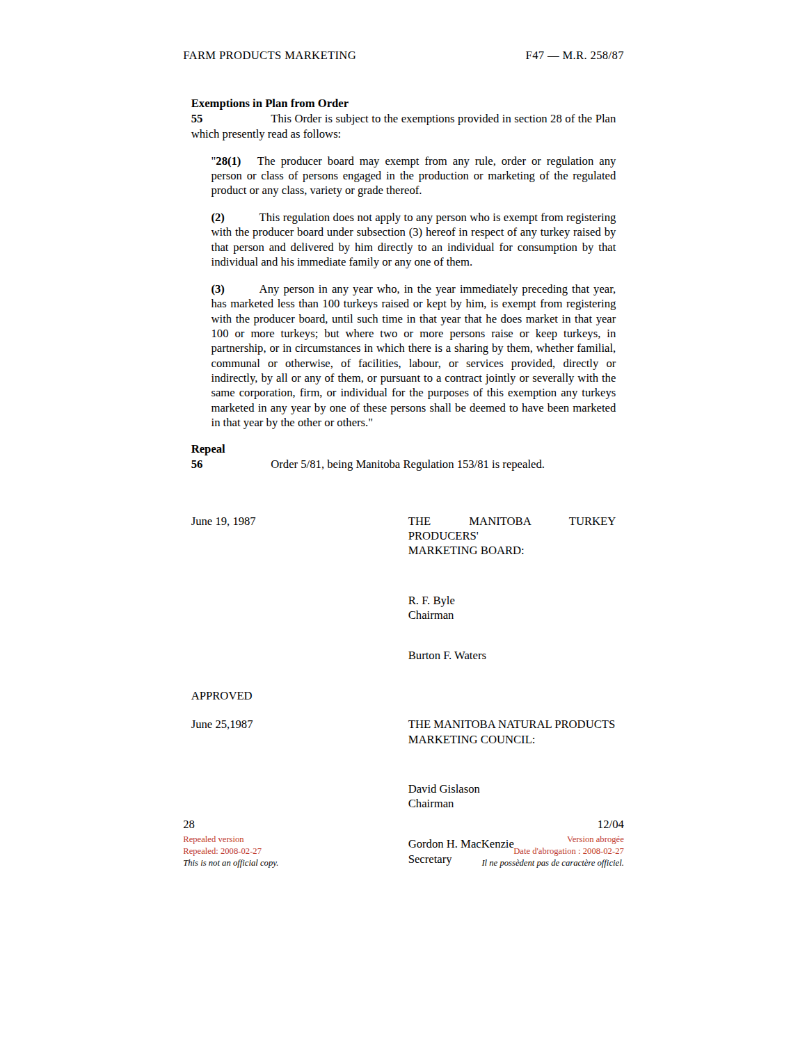Farm Products Marketing
F47 — M.R. 258/87
Exemptions in Plan from Order
55 This Order is subject to the exemptions provided in section 28 of the Plan which presently read as follows:
"28(1) The producer board may exempt from any rule, order or regulation any person or class of persons engaged in the production or marketing of the regulated product or any class, variety or grade thereof.
(2) This regulation does not apply to any person who is exempt from registering with the producer board under subsection (3) hereof in respect of any turkey raised by that person and delivered by him directly to an individual for consumption by that individual and his immediate family or any one of them.
(3) Any person in any year who, in the year immediately preceding that year, has marketed less than 100 turkeys raised or kept by him, is exempt from registering with the producer board, until such time in that year that he does market in that year 100 or more turkeys; but where two or more persons raise or keep turkeys, in partnership, or in circumstances in which there is a sharing by them, whether familial, communal or otherwise, of facilities, labour, or services provided, directly or indirectly, by all or any of them, or pursuant to a contract jointly or severally with the same corporation, firm, or individual for the purposes of this exemption any turkeys marketed in any year by one of these persons shall be deemed to have been marketed in that year by the other or others."
Repeal
56 Order 5/81, being Manitoba Regulation 153/81 is repealed.
June 19, 1987
THE MANITOBA TURKEY PRODUCERS'
MARKETING BOARD:
R. F. Byle
Chairman
Burton F. Waters
APPROVED
June 25,1987
THE MANITOBA NATURAL PRODUCTS
MARKETING COUNCIL:
David Gislason
Chairman
Gordon H. MacKenzie
Secretary
28
12/04
Repealed version
Version abrogée
Repealed: 2008-02-27
Date d'abrogation : 2008-02-27
This is not an official copy.
Il ne possèdent pas de caractère officiel.